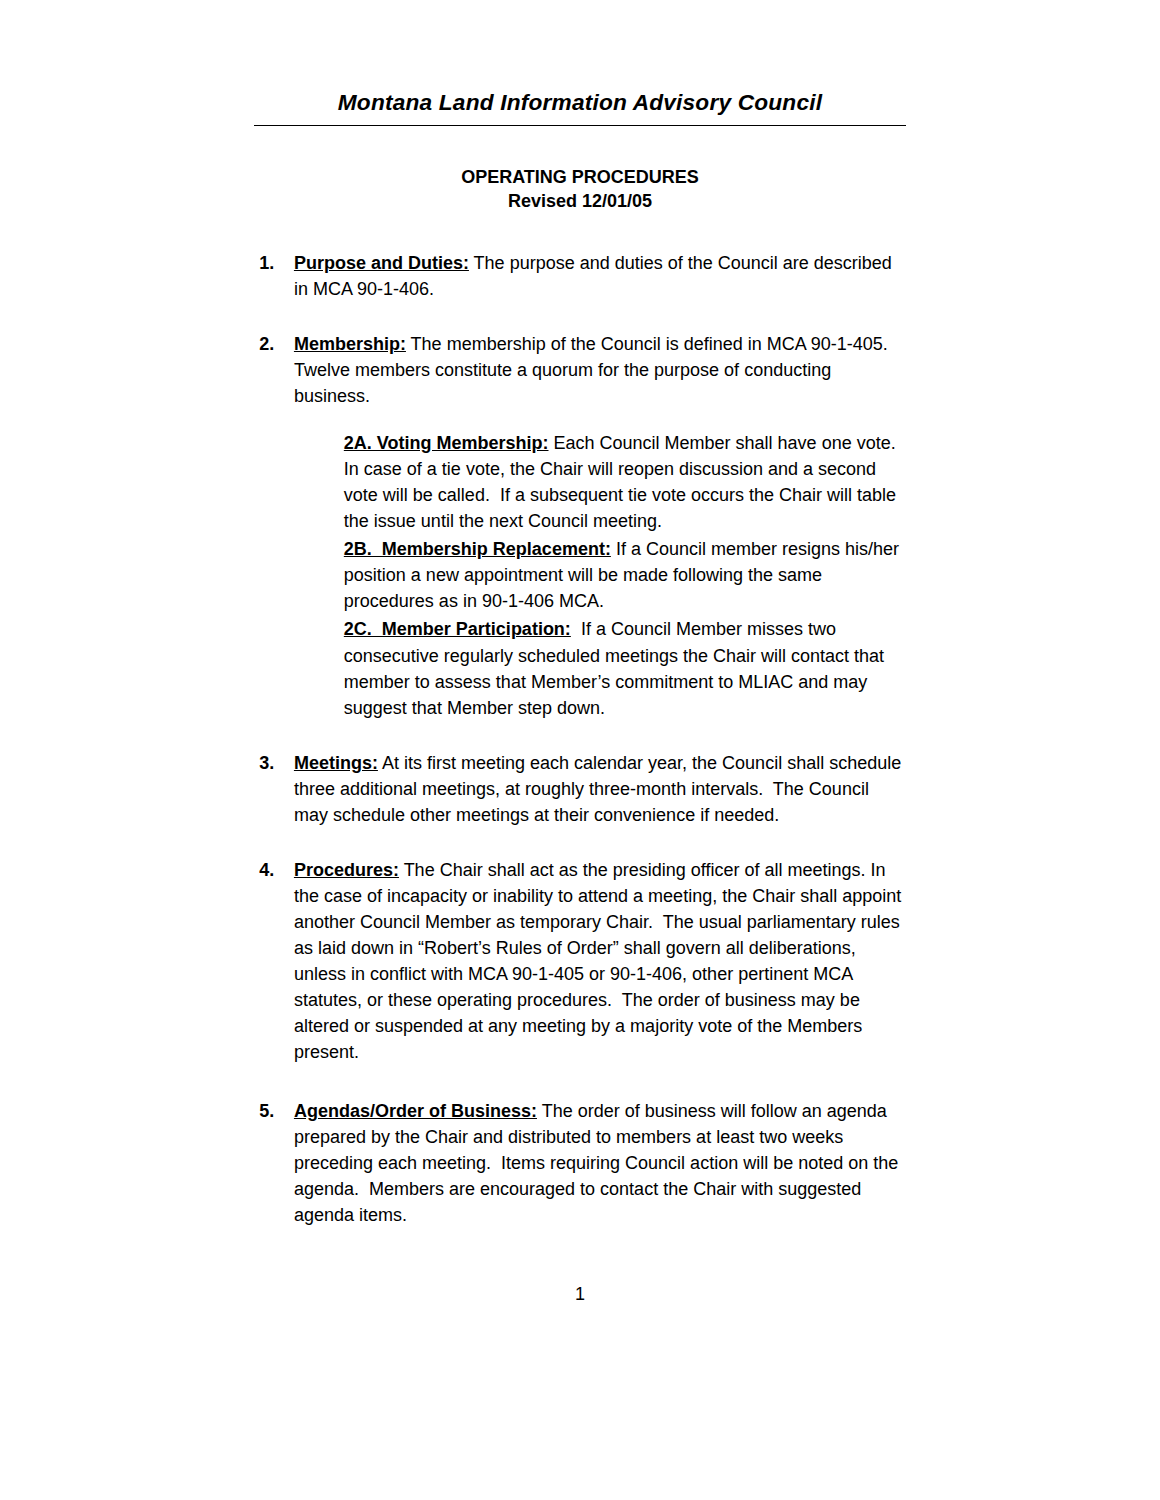Montana Land Information Advisory Council
OPERATING PROCEDURES
Revised 12/01/05
Purpose and Duties: The purpose and duties of the Council are described in MCA 90-1-406.
Membership: The membership of the Council is defined in MCA 90-1-405. Twelve members constitute a quorum for the purpose of conducting business.
2A. Voting Membership: Each Council Member shall have one vote. In case of a tie vote, the Chair will reopen discussion and a second vote will be called. If a subsequent tie vote occurs the Chair will table the issue until the next Council meeting.
2B. Membership Replacement: If a Council member resigns his/her position a new appointment will be made following the same procedures as in 90-1-406 MCA.
2C. Member Participation: If a Council Member misses two consecutive regularly scheduled meetings the Chair will contact that member to assess that Member’s commitment to MLIAC and may suggest that Member step down.
Meetings: At its first meeting each calendar year, the Council shall schedule three additional meetings, at roughly three-month intervals. The Council may schedule other meetings at their convenience if needed.
Procedures: The Chair shall act as the presiding officer of all meetings. In the case of incapacity or inability to attend a meeting, the Chair shall appoint another Council Member as temporary Chair. The usual parliamentary rules as laid down in “Robert’s Rules of Order” shall govern all deliberations, unless in conflict with MCA 90-1-405 or 90-1-406, other pertinent MCA statutes, or these operating procedures. The order of business may be altered or suspended at any meeting by a majority vote of the Members present.
Agendas/Order of Business: The order of business will follow an agenda prepared by the Chair and distributed to members at least two weeks preceding each meeting. Items requiring Council action will be noted on the agenda. Members are encouraged to contact the Chair with suggested agenda items.
1